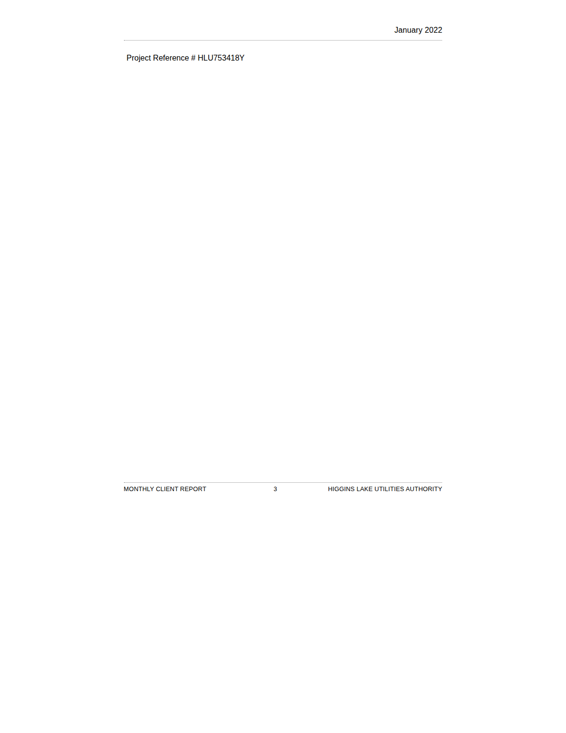January 2022
Project Reference # HLU753418Y
MONTHLY CLIENT REPORT 3 HIGGINS LAKE UTILITIES AUTHORITY